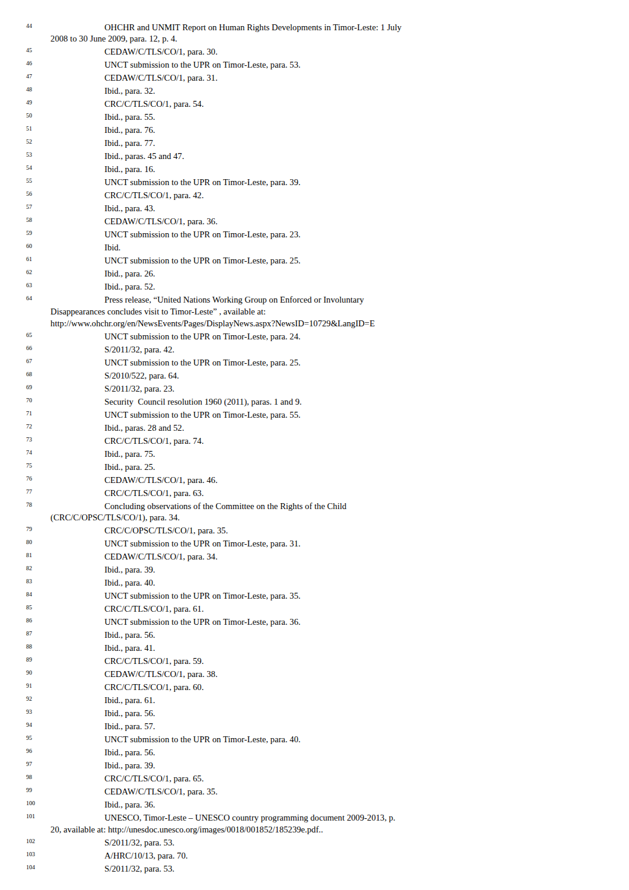44 OHCHR and UNMIT Report on Human Rights Developments in Timor-Leste: 1 July 2008 to 30 June 2009, para. 12, p. 4.
45 CEDAW/C/TLS/CO/1, para. 30.
46 UNCT submission to the UPR on Timor-Leste, para. 53.
47 CEDAW/C/TLS/CO/1, para. 31.
48 Ibid., para. 32.
49 CRC/C/TLS/CO/1, para. 54.
50 Ibid., para. 55.
51 Ibid., para. 76.
52 Ibid., para. 77.
53 Ibid., paras. 45 and 47.
54 Ibid., para. 16.
55 UNCT submission to the UPR on Timor-Leste, para. 39.
56 CRC/C/TLS/CO/1, para. 42.
57 Ibid., para. 43.
58 CEDAW/C/TLS/CO/1, para. 36.
59 UNCT submission to the UPR on Timor-Leste, para. 23.
60 Ibid.
61 UNCT submission to the UPR on Timor-Leste, para. 25.
62 Ibid., para. 26.
63 Ibid., para. 52.
64 Press release, “United Nations Working Group on Enforced or Involuntary Disappearances concludes visit to Timor-Leste” , available at: http://www.ohchr.org/en/NewsEvents/Pages/DisplayNews.aspx?NewsID=10729&LangID=E
65 UNCT submission to the UPR on Timor-Leste, para. 24.
66 S/2011/32, para. 42.
67 UNCT submission to the UPR on Timor-Leste, para. 25.
68 S/2010/522, para. 64.
69 S/2011/32, para. 23.
70 Security Council resolution 1960 (2011), paras. 1 and 9.
71 UNCT submission to the UPR on Timor-Leste, para. 55.
72 Ibid., paras. 28 and 52.
73 CRC/C/TLS/CO/1, para. 74.
74 Ibid., para. 75.
75 Ibid., para. 25.
76 CEDAW/C/TLS/CO/1, para. 46.
77 CRC/C/TLS/CO/1, para. 63.
78 Concluding observations of the Committee on the Rights of the Child (CRC/C/OPSC/TLS/CO/1), para. 34.
79 CRC/C/OPSC/TLS/CO/1, para. 35.
80 UNCT submission to the UPR on Timor-Leste, para. 31.
81 CEDAW/C/TLS/CO/1, para. 34.
82 Ibid., para. 39.
83 Ibid., para. 40.
84 UNCT submission to the UPR on Timor-Leste, para. 35.
85 CRC/C/TLS/CO/1, para. 61.
86 UNCT submission to the UPR on Timor-Leste, para. 36.
87 Ibid., para. 56.
88 Ibid., para. 41.
89 CRC/C/TLS/CO/1, para. 59.
90 CEDAW/C/TLS/CO/1, para. 38.
91 CRC/C/TLS/CO/1, para. 60.
92 Ibid., para. 61.
93 Ibid., para. 56.
94 Ibid., para. 57.
95 UNCT submission to the UPR on Timor-Leste, para. 40.
96 Ibid., para. 56.
97 Ibid., para. 39.
98 CRC/C/TLS/CO/1, para. 65.
99 CEDAW/C/TLS/CO/1, para. 35.
100 Ibid., para. 36.
101 UNESCO, Timor-Leste – UNESCO country programming document 2009-2013, p. 20, available at: http://unesdoc.unesco.org/images/0018/001852/185239e.pdf..
102 S/2011/32, para. 53.
103 A/HRC/10/13, para. 70.
104 S/2011/32, para. 53.